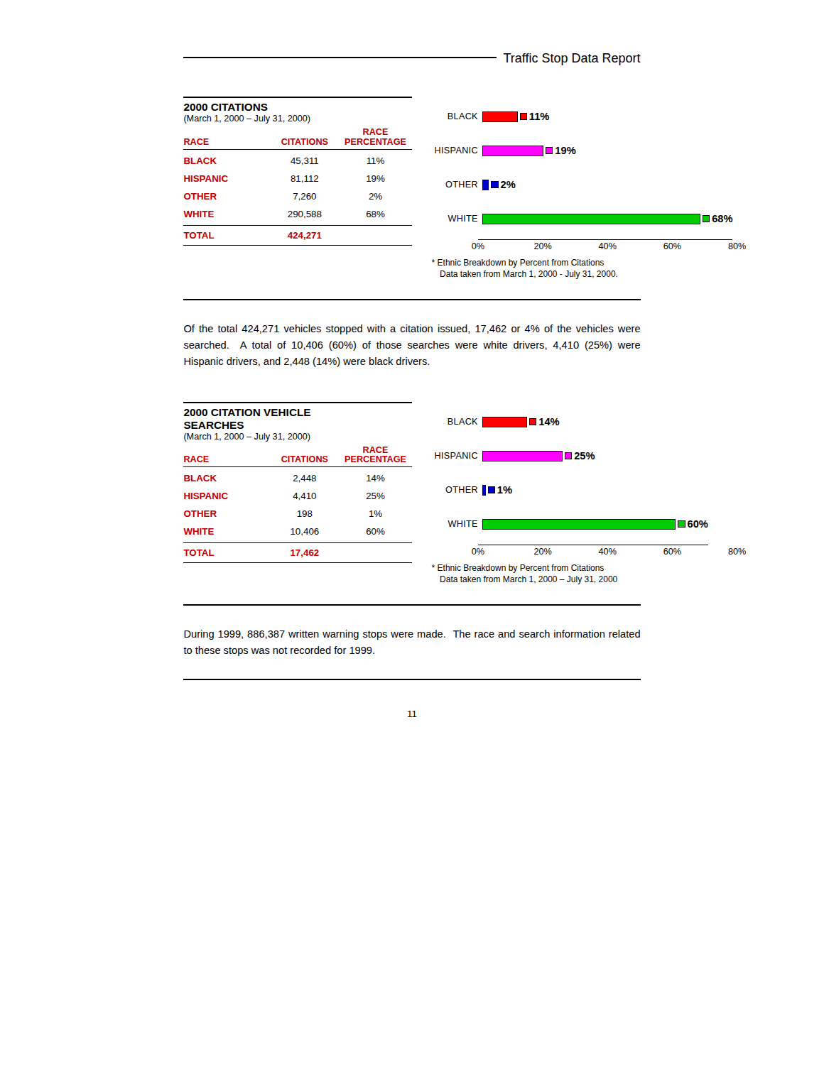Traffic Stop Data Report
2000 CITATIONS
(March 1, 2000 – July 31, 2000)
| RACE | CITATIONS | RACE PERCENTAGE |
| --- | --- | --- |
| BLACK | 45,311 | 11% |
| HISPANIC | 81,112 | 19% |
| OTHER | 7,260 | 2% |
| WHITE | 290,588 | 68% |
| TOTAL | 424,271 | |
BLACK
11%
HISPANIC
19%
OTHER
2%
WHITE
68%
0% 20% 40% 60% 80%
* Ethnic Breakdown by Percent from Citations Data taken from March 1, 2000 - July 31, 2000.
Of the total 424,271 vehicles stopped with a citation issued, 17,462 or 4% of the vehicles were searched. A total of 10,406 (60%) of those searches were white drivers, 4,410 (25%) were Hispanic drivers, and 2,448 (14%) were black drivers.
2000 CITATION VEHICLE
SEARCHES
(March 1, 2000 – July 31, 2000)
| RACE | CITATIONS | RACE PERCENTAGE |
| --- | --- | --- |
| BLACK | 2,448 | 14% |
| HISPANIC | 4,410 | 25% |
| OTHER | 198 | 1% |
| WHITE | 10,406 | 60% |
| TOTAL | 17,462 | |
BLACK
14%
HISPANIC
25%
OTHER
1%
WHITE
60%
0% 20% 40% 60% 80%
* Ethnic Breakdown by Percent from Citations Data taken from March 1, 2000 – July 31, 2000
During 1999, 886,387 written warning stops were made. The race and search information related to these stops was not recorded for 1999.
11